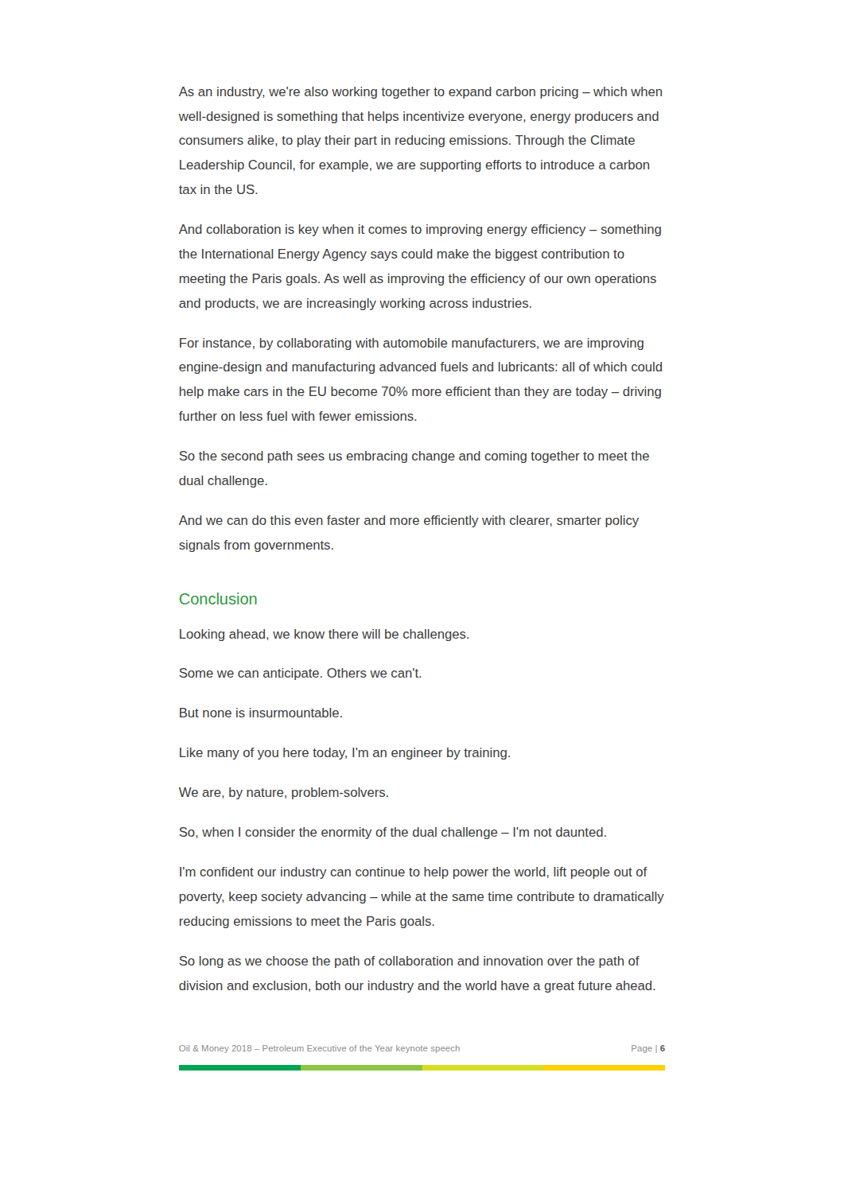As an industry, we're also working together to expand carbon pricing – which when well-designed is something that helps incentivize everyone, energy producers and consumers alike, to play their part in reducing emissions. Through the Climate Leadership Council, for example, we are supporting efforts to introduce a carbon tax in the US.
And collaboration is key when it comes to improving energy efficiency – something the International Energy Agency says could make the biggest contribution to meeting the Paris goals. As well as improving the efficiency of our own operations and products, we are increasingly working across industries.
For instance, by collaborating with automobile manufacturers, we are improving engine-design and manufacturing advanced fuels and lubricants: all of which could help make cars in the EU become 70% more efficient than they are today – driving further on less fuel with fewer emissions.
So the second path sees us embracing change and coming together to meet the dual challenge.
And we can do this even faster and more efficiently with clearer, smarter policy signals from governments.
Conclusion
Looking ahead, we know there will be challenges.
Some we can anticipate. Others we can't.
But none is insurmountable.
Like many of you here today, I'm an engineer by training.
We are, by nature, problem-solvers.
So, when I consider the enormity of the dual challenge – I'm not daunted.
I'm confident our industry can continue to help power the world, lift people out of poverty, keep society advancing – while at the same time contribute to dramatically reducing emissions to meet the Paris goals.
So long as we choose the path of collaboration and innovation over the path of division and exclusion, both our industry and the world have a great future ahead.
Oil & Money 2018 – Petroleum Executive of the Year keynote speech Page | 6